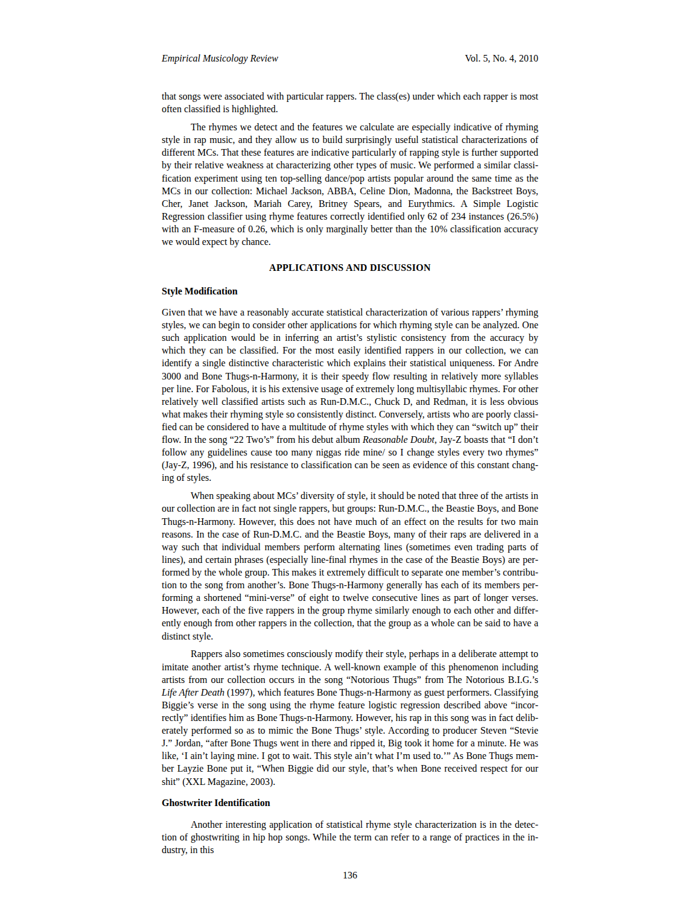Empirical Musicology Review Vol. 5, No. 4, 2010
that songs were associated with particular rappers. The class(es) under which each rapper is most often classified is highlighted.
The rhymes we detect and the features we calculate are especially indicative of rhyming style in rap music, and they allow us to build surprisingly useful statistical characterizations of different MCs. That these features are indicative particularly of rapping style is further supported by their relative weakness at characterizing other types of music. We performed a similar classification experiment using ten top-selling dance/pop artists popular around the same time as the MCs in our collection: Michael Jackson, ABBA, Celine Dion, Madonna, the Backstreet Boys, Cher, Janet Jackson, Mariah Carey, Britney Spears, and Eurythmics. A Simple Logistic Regression classifier using rhyme features correctly identified only 62 of 234 instances (26.5%) with an F-measure of 0.26, which is only marginally better than the 10% classification accuracy we would expect by chance.
Applications and Discussion
Style Modification
Given that we have a reasonably accurate statistical characterization of various rappers’ rhyming styles, we can begin to consider other applications for which rhyming style can be analyzed. One such application would be in inferring an artist’s stylistic consistency from the accuracy by which they can be classified. For the most easily identified rappers in our collection, we can identify a single distinctive characteristic which explains their statistical uniqueness. For Andre 3000 and Bone Thugs-n-Harmony, it is their speedy flow resulting in relatively more syllables per line. For Fabolous, it is his extensive usage of extremely long multisyllabic rhymes. For other relatively well classified artists such as Run-D.M.C., Chuck D, and Redman, it is less obvious what makes their rhyming style so consistently distinct. Conversely, artists who are poorly classified can be considered to have a multitude of rhyme styles with which they can “switch up” their flow. In the song “22 Two’s” from his debut album Reasonable Doubt, Jay-Z boasts that “I don’t follow any guidelines cause too many niggas ride mine/ so I change styles every two rhymes” (Jay-Z, 1996), and his resistance to classification can be seen as evidence of this constant changing of styles.
When speaking about MCs’ diversity of style, it should be noted that three of the artists in our collection are in fact not single rappers, but groups: Run-D.M.C., the Beastie Boys, and Bone Thugs-n-Harmony. However, this does not have much of an effect on the results for two main reasons. In the case of Run-D.M.C. and the Beastie Boys, many of their raps are delivered in a way such that individual members perform alternating lines (sometimes even trading parts of lines), and certain phrases (especially line-final rhymes in the case of the Beastie Boys) are performed by the whole group. This makes it extremely difficult to separate one member’s contribution to the song from another’s. Bone Thugs-n-Harmony generally has each of its members performing a shortened “mini-verse” of eight to twelve consecutive lines as part of longer verses. However, each of the five rappers in the group rhyme similarly enough to each other and differently enough from other rappers in the collection, that the group as a whole can be said to have a distinct style.
Rappers also sometimes consciously modify their style, perhaps in a deliberate attempt to imitate another artist’s rhyme technique. A well-known example of this phenomenon including artists from our collection occurs in the song “Notorious Thugs” from The Notorious B.I.G.’s Life After Death (1997), which features Bone Thugs-n-Harmony as guest performers. Classifying Biggie’s verse in the song using the rhyme feature logistic regression described above “incorrectly” identifies him as Bone Thugs-n-Harmony. However, his rap in this song was in fact deliberately performed so as to mimic the Bone Thugs’ style. According to producer Steven “Stevie J.” Jordan, “after Bone Thugs went in there and ripped it, Big took it home for a minute. He was like, ‘I ain’t laying mine. I got to wait. This style ain’t what I’m used to.’” As Bone Thugs member Layzie Bone put it, “When Biggie did our style, that’s when Bone received respect for our shit” (XXL Magazine, 2003).
Ghostwriter Identification
Another interesting application of statistical rhyme style characterization is in the detection of ghostwriting in hip hop songs. While the term can refer to a range of practices in the industry, in this
136